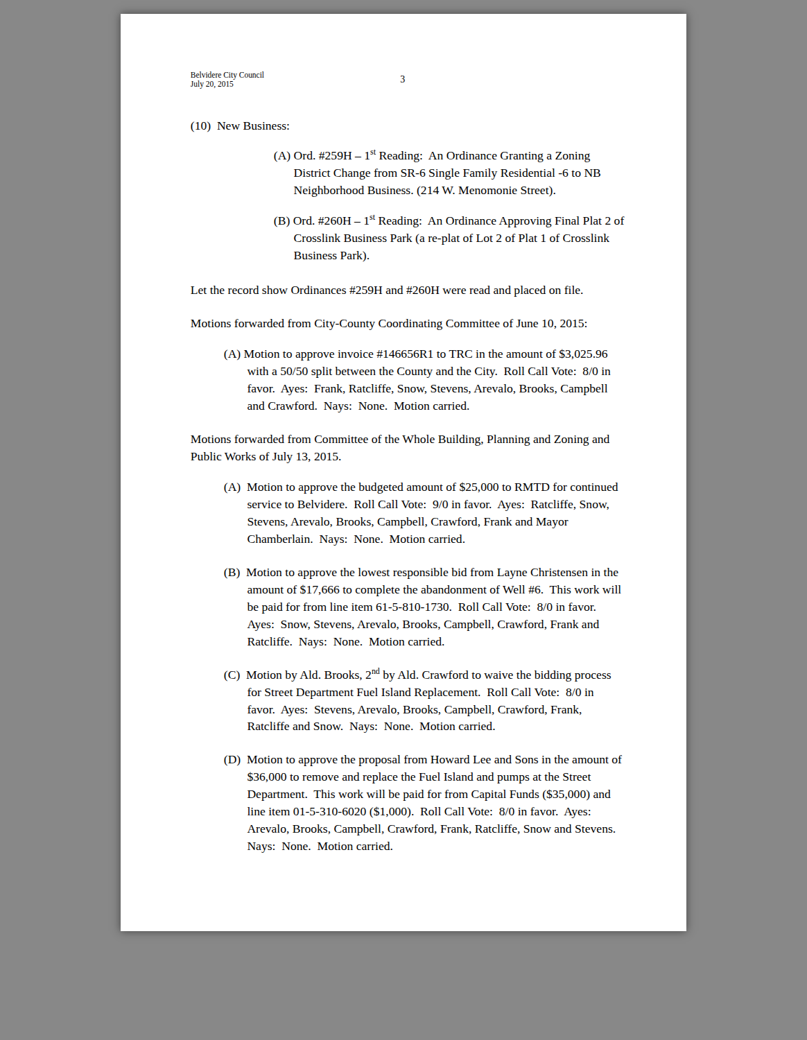Belvidere City Council
July 20, 2015
3
(10) New Business:
(A) Ord. #259H – 1st Reading: An Ordinance Granting a Zoning District Change from SR-6 Single Family Residential -6 to NB Neighborhood Business. (214 W. Menomonie Street).
(B) Ord. #260H – 1st Reading: An Ordinance Approving Final Plat 2 of Crosslink Business Park (a re-plat of Lot 2 of Plat 1 of Crosslink Business Park).
Let the record show Ordinances #259H and #260H were read and placed on file.
Motions forwarded from City-County Coordinating Committee of June 10, 2015:
(A) Motion to approve invoice #146656R1 to TRC in the amount of $3,025.96 with a 50/50 split between the County and the City. Roll Call Vote: 8/0 in favor. Ayes: Frank, Ratcliffe, Snow, Stevens, Arevalo, Brooks, Campbell and Crawford. Nays: None. Motion carried.
Motions forwarded from Committee of the Whole Building, Planning and Zoning and Public Works of July 13, 2015.
(A) Motion to approve the budgeted amount of $25,000 to RMTD for continued service to Belvidere. Roll Call Vote: 9/0 in favor. Ayes: Ratcliffe, Snow, Stevens, Arevalo, Brooks, Campbell, Crawford, Frank and Mayor Chamberlain. Nays: None. Motion carried.
(B) Motion to approve the lowest responsible bid from Layne Christensen in the amount of $17,666 to complete the abandonment of Well #6. This work will be paid for from line item 61-5-810-1730. Roll Call Vote: 8/0 in favor. Ayes: Snow, Stevens, Arevalo, Brooks, Campbell, Crawford, Frank and Ratcliffe. Nays: None. Motion carried.
(C) Motion by Ald. Brooks, 2nd by Ald. Crawford to waive the bidding process for Street Department Fuel Island Replacement. Roll Call Vote: 8/0 in favor. Ayes: Stevens, Arevalo, Brooks, Campbell, Crawford, Frank, Ratcliffe and Snow. Nays: None. Motion carried.
(D) Motion to approve the proposal from Howard Lee and Sons in the amount of $36,000 to remove and replace the Fuel Island and pumps at the Street Department. This work will be paid for from Capital Funds ($35,000) and line item 01-5-310-6020 ($1,000). Roll Call Vote: 8/0 in favor. Ayes: Arevalo, Brooks, Campbell, Crawford, Frank, Ratcliffe, Snow and Stevens. Nays: None. Motion carried.